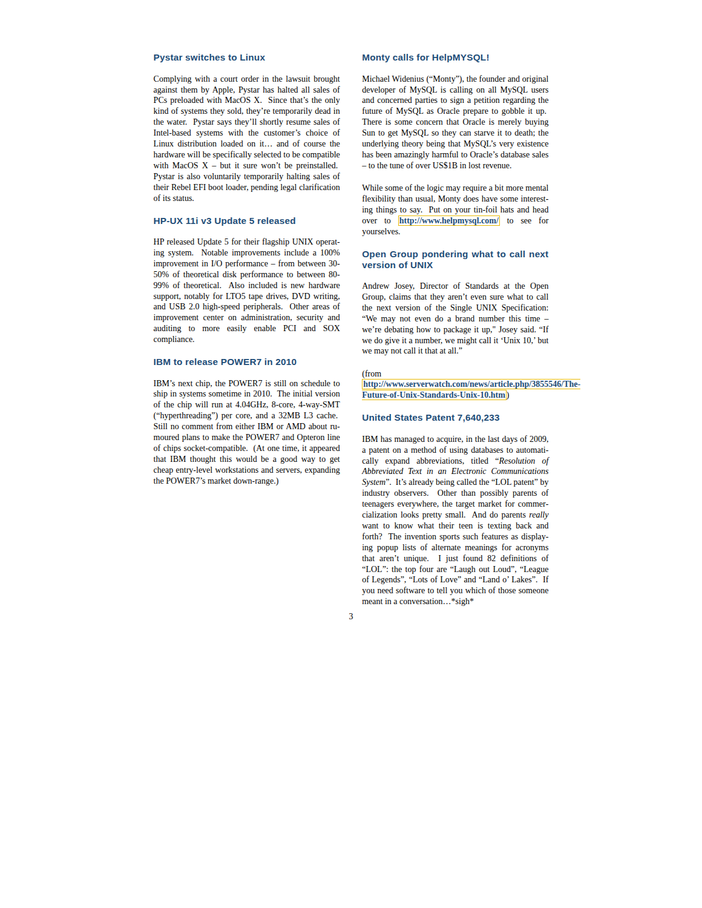Pystar switches to Linux
Complying with a court order in the lawsuit brought against them by Apple, Pystar has halted all sales of PCs preloaded with MacOS X. Since that’s the only kind of systems they sold, they’re temporarily dead in the water. Pystar says they’ll shortly resume sales of Intel-based systems with the customer’s choice of Linux distribution loaded on it… and of course the hardware will be specifically selected to be compatible with MacOS X – but it sure won’t be preinstalled. Pystar is also voluntarily temporarily halting sales of their Rebel EFI boot loader, pending legal clarification of its status.
HP-UX 11i v3 Update 5 released
HP released Update 5 for their flagship UNIX operating system. Notable improvements include a 100% improvement in I/O performance – from between 30-50% of theoretical disk performance to between 80-99% of theoretical. Also included is new hardware support, notably for LTO5 tape drives, DVD writing, and USB 2.0 high-speed peripherals. Other areas of improvement center on administration, security and auditing to more easily enable PCI and SOX compliance.
IBM to release POWER7 in 2010
IBM’s next chip, the POWER7 is still on schedule to ship in systems sometime in 2010. The initial version of the chip will run at 4.04GHz, 8-core, 4-way-SMT (“hyperthreading”) per core, and a 32MB L3 cache. Still no comment from either IBM or AMD about rumoured plans to make the POWER7 and Opteron line of chips socket-compatible. (At one time, it appeared that IBM thought this would be a good way to get cheap entry-level workstations and servers, expanding the POWER7’s market down-range.)
Monty calls for HelpMYSQL!
Michael Widenius (“Monty”), the founder and original developer of MySQL is calling on all MySQL users and concerned parties to sign a petition regarding the future of MySQL as Oracle prepare to gobble it up. There is some concern that Oracle is merely buying Sun to get MySQL so they can starve it to death; the underlying theory being that MySQL’s very existence has been amazingly harmful to Oracle’s database sales – to the tune of over US$1B in lost revenue.
While some of the logic may require a bit more mental flexibility than usual, Monty does have some interesting things to say. Put on your tin-foil hats and head over to http://www.helpmysql.com/ to see for yourselves.
Open Group pondering what to call next version of UNIX
Andrew Josey, Director of Standards at the Open Group, claims that they aren’t even sure what to call the next version of the Single UNIX Specification: “We may not even do a brand number this time – we’re debating how to package it up," Josey said. “If we do give it a number, we might call it ‘Unix 10,’ but we may not call it that at all.”
(from http://www.serverwatch.com/news/article.php/3855546/The-Future-of-Unix-Standards-Unix-10.htm)
United States Patent 7,640,233
IBM has managed to acquire, in the last days of 2009, a patent on a method of using databases to automatically expand abbreviations, titled “Resolution of Abbreviated Text in an Electronic Communications System”. It’s already being called the “LOL patent” by industry observers. Other than possibly parents of teenagers everywhere, the target market for commercialization looks pretty small. And do parents really want to know what their teen is texting back and forth? The invention sports such features as displaying popup lists of alternate meanings for acronyms that aren’t unique. I just found 82 definitions of “LOL”: the top four are “Laugh out Loud”, “League of Legends”, “Lots of Love” and “Land o’ Lakes”. If you need software to tell you which of those someone meant in a conversation…*sigh*
3